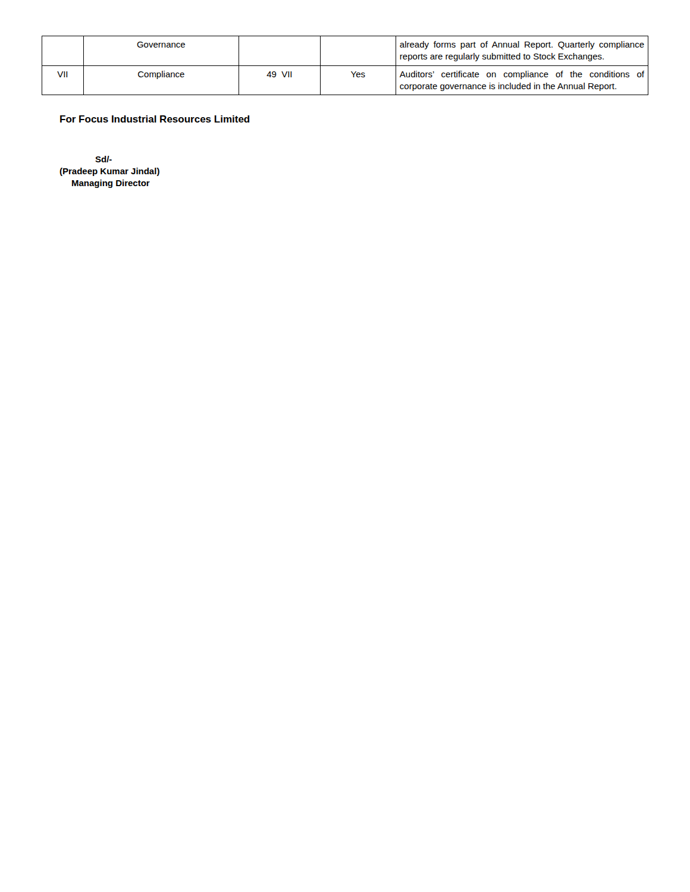| | Governance | | | already forms part of Annual Report. Quarterly compliance reports are regularly submitted to Stock Exchanges. |
| VII | Compliance | 49 VII | Yes | Auditors’ certificate on compliance of the conditions of corporate governance is included in the Annual Report. |
For Focus Industrial Resources Limited
Sd/-
(Pradeep Kumar Jindal)
Managing Director